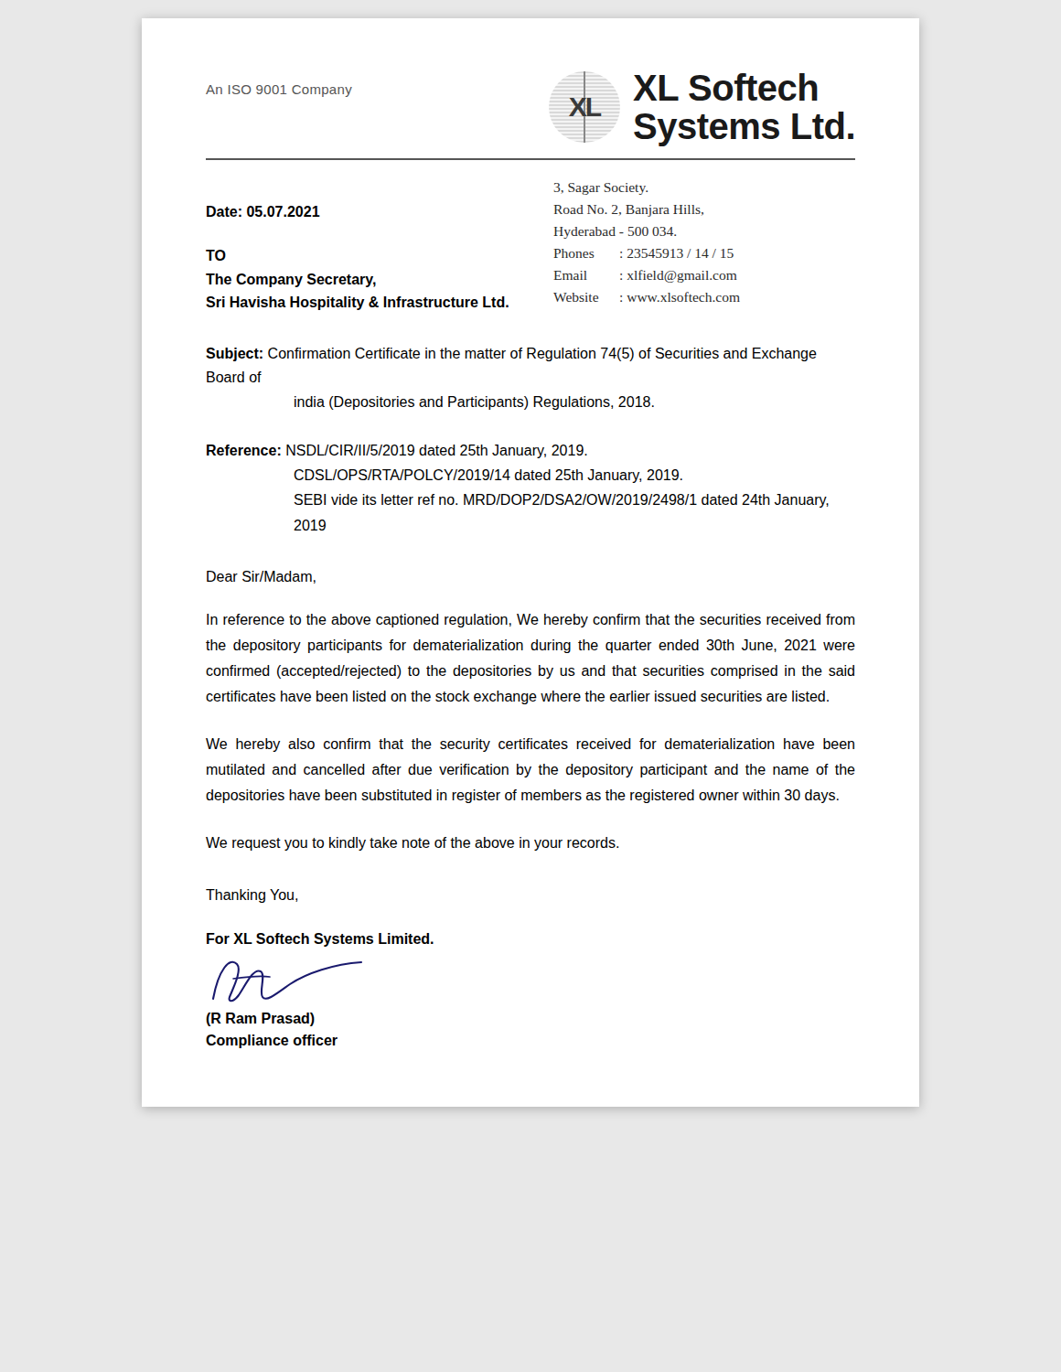An ISO 9001 Company
XL
XL SoftechSystems Ltd.
3, Sagar Society.
Road No. 2, Banjara Hills,
Hyderabad - 500 034.
Phones: 23545913 / 14 / 15
Email: xlfield@gmail.com
Website: www.xlsoftech.com
Date: 05.07.2021
TO
The Company Secretary,
Sri Havisha Hospitality & Infrastructure Ltd.
Subject: Confirmation Certificate in the matter of Regulation 74(5) of Securities and Exchange Board of india (Depositories and Participants) Regulations, 2018.
Reference: NSDL/CIR/II/5/2019 dated 25th January, 2019. CDSL/OPS/RTA/POLCY/2019/14 dated 25th January, 2019. SEBI vide its letter ref no. MRD/DOP2/DSA2/OW/2019/2498/1 dated 24th January, 2019
Dear Sir/Madam,
In reference to the above captioned regulation, We hereby confirm that the securities received from the depository participants for dematerialization during the quarter ended 30th June, 2021 were confirmed (accepted/rejected) to the depositories by us and that securities comprised in the said certificates have been listed on the stock exchange where the earlier issued securities are listed.
We hereby also confirm that the security certificates received for dematerialization have been mutilated and cancelled after due verification by the depository participant and the name of the depositories have been substituted in register of members as the registered owner within 30 days.
We request you to kindly take note of the above in your records.
Thanking You,
For XL Softech Systems Limited.
(R Ram Prasad)
Compliance officer